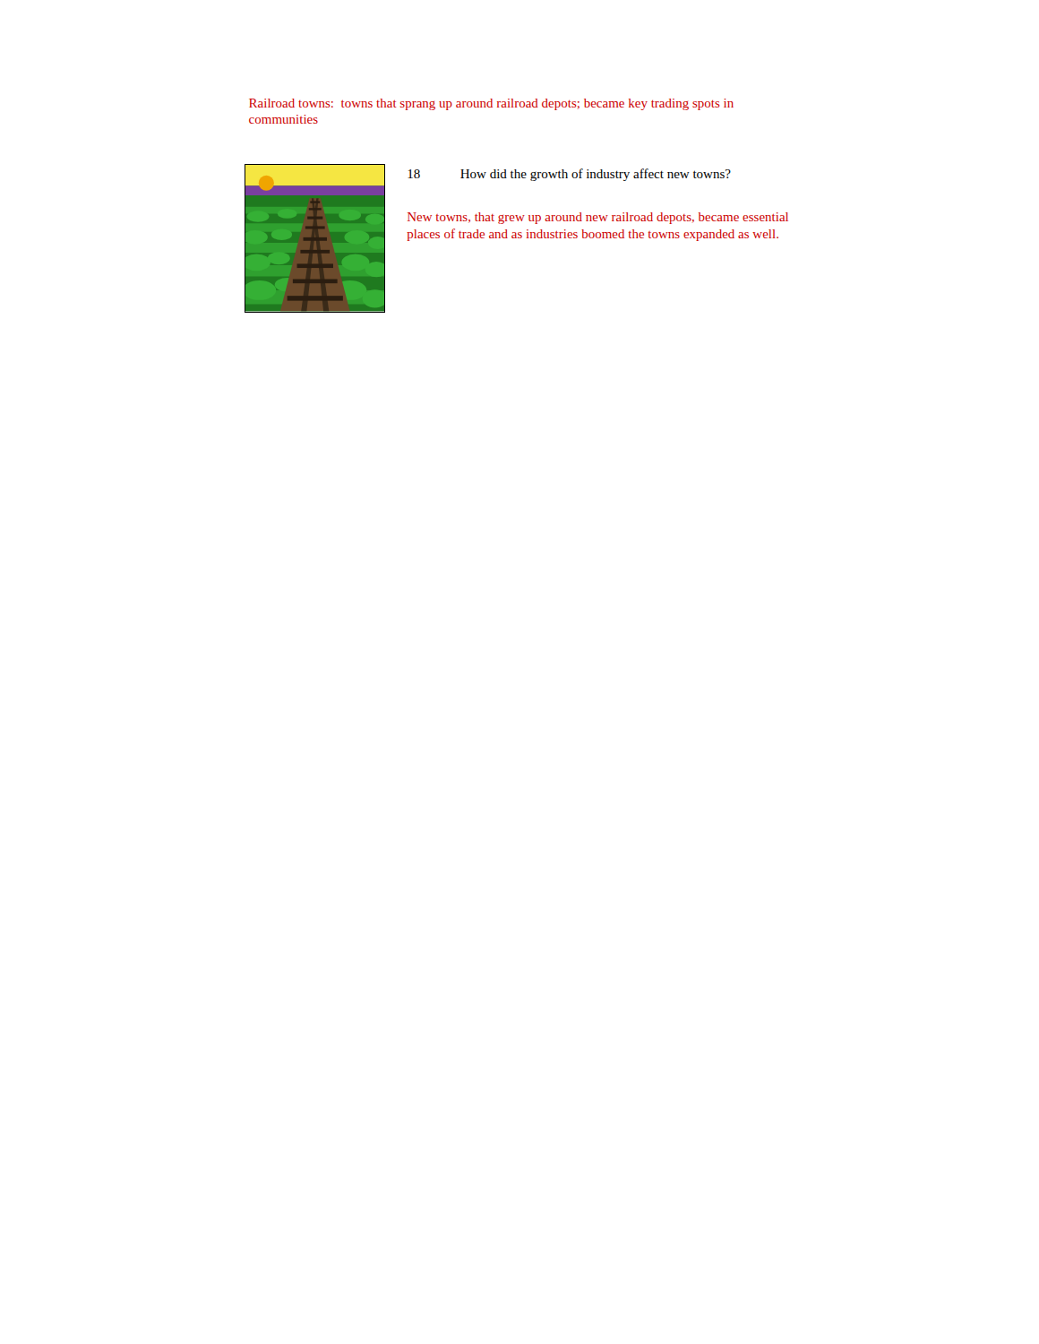Railroad towns: towns that sprang up around railroad depots; became key trading spots in communities
18 How did the growth of industry affect new towns?
New towns, that grew up around new railroad depots, became essential places of trade and as industries boomed the towns expanded as well.